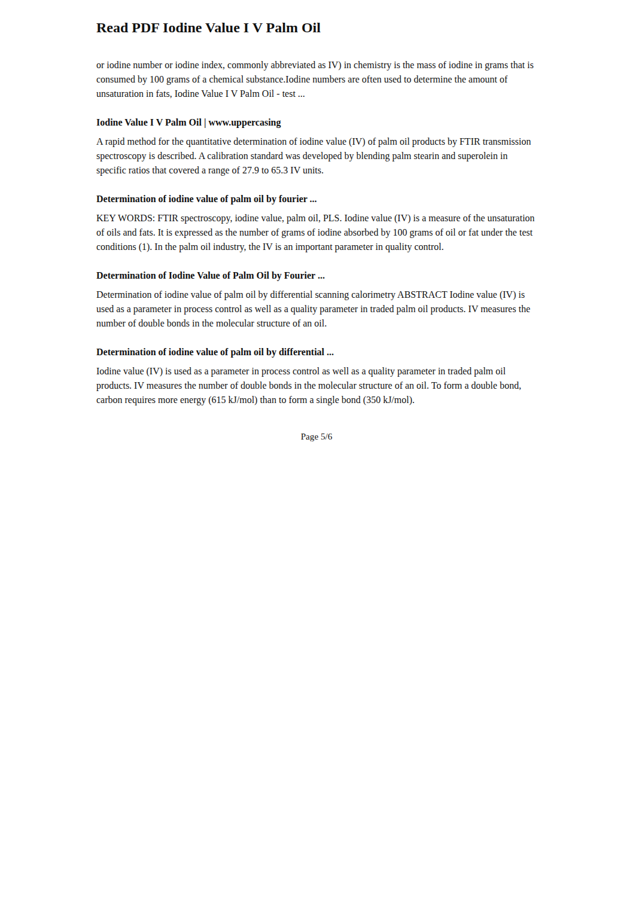Read PDF Iodine Value I V Palm Oil
or iodine number or iodine index, commonly abbreviated as IV) in chemistry is the mass of iodine in grams that is consumed by 100 grams of a chemical substance.Iodine numbers are often used to determine the amount of unsaturation in fats, Iodine Value I V Palm Oil - test ...
Iodine Value I V Palm Oil | www.uppercasing
A rapid method for the quantitative determination of iodine value (IV) of palm oil products by FTIR transmission spectroscopy is described. A calibration standard was developed by blending palm stearin and superolein in specific ratios that covered a range of 27.9 to 65.3 IV units.
Determination of iodine value of palm oil by fourier ...
KEY WORDS: FTIR spectroscopy, iodine value, palm oil, PLS. Iodine value (IV) is a measure of the unsaturation of oils and fats. It is expressed as the number of grams of iodine absorbed by 100 grams of oil or fat under the test conditions (1). In the palm oil industry, the IV is an important parameter in quality control.
Determination of Iodine Value of Palm Oil by Fourier ...
Determination of iodine value of palm oil by differential scanning calorimetry ABSTRACT Iodine value (IV) is used as a parameter in process control as well as a quality parameter in traded palm oil products. IV measures the number of double bonds in the molecular structure of an oil.
Determination of iodine value of palm oil by differential ...
Iodine value (IV) is used as a parameter in process control as well as a quality parameter in traded palm oil products. IV measures the number of double bonds in the molecular structure of an oil. To form a double bond, carbon requires more energy (615 kJ/mol) than to form a single bond (350 kJ/mol).
Page 5/6